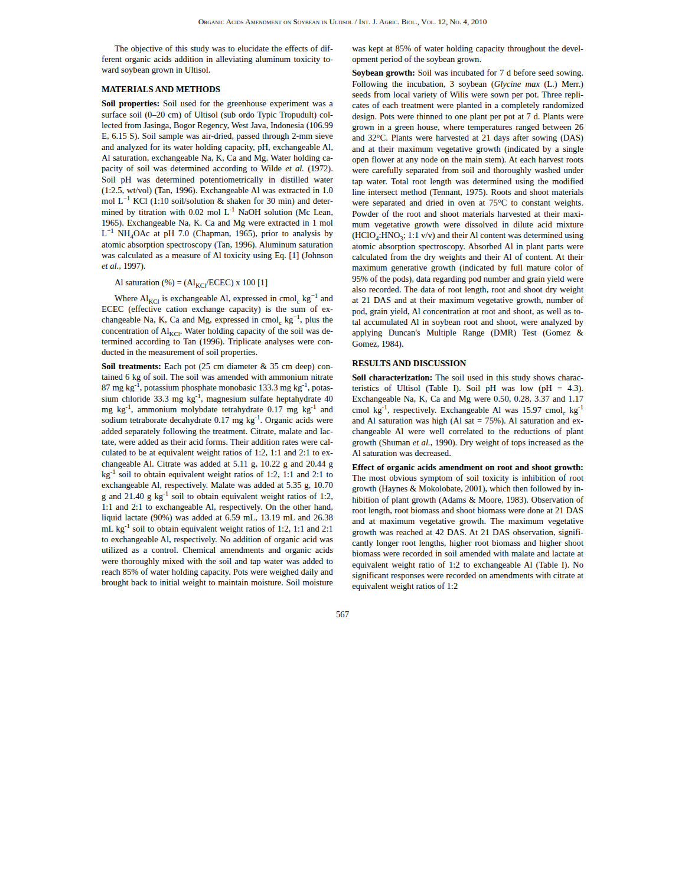Organic Acids Amendment on Soybean in Ultisol / Int. J. Agric. Biol., Vol. 12, No. 4, 2010
The objective of this study was to elucidate the effects of different organic acids addition in alleviating aluminum toxicity toward soybean grown in Ultisol.
Materials and Methods
Soil properties: Soil used for the greenhouse experiment was a surface soil (0–20 cm) of Ultisol (sub ordo Typic Tropudult) collected from Jasinga, Bogor Regency, West Java, Indonesia (106.99 E, 6.15 S). Soil sample was air-dried, passed through 2-mm sieve and analyzed for its water holding capacity, pH, exchangeable Al, Al saturation, exchangeable Na, K, Ca and Mg. Water holding capacity of soil was determined according to Wilde et al. (1972). Soil pH was determined potentiometrically in distilled water (1:2.5, wt/vol) (Tan, 1996). Exchangeable Al was extracted in 1.0 mol L−1 KCl (1:10 soil/solution & shaken for 30 min) and determined by titration with 0.02 mol L-1 NaOH solution (Mc Lean, 1965). Exchangeable Na, K. Ca and Mg were extracted in 1 mol L−1 NH4OAc at pH 7.0 (Chapman, 1965), prior to analysis by atomic absorption spectroscopy (Tan, 1996). Aluminum saturation was calculated as a measure of Al toxicity using Eq. [1] (Johnson et al., 1997).
Al saturation (%) = (AlKCl/ECEC) x 100 [1]
Where AlKCl is exchangeable Al, expressed in cmolc kg−1 and ECEC (effective cation exchange capacity) is the sum of exchangeable Na, K, Ca and Mg, expressed in cmolc kg−1, plus the concentration of AlKCl. Water holding capacity of the soil was determined according to Tan (1996). Triplicate analyses were conducted in the measurement of soil properties.
Soil treatments: Each pot (25 cm diameter & 35 cm deep) contained 6 kg of soil. The soil was amended with ammonium nitrate 87 mg kg-1, potassium phosphate monobasic 133.3 mg kg-1, potassium chloride 33.3 mg kg-1, magnesium sulfate heptahydrate 40 mg kg-1, ammonium molybdate tetrahydrate 0.17 mg kg-1 and sodium tetraborate decahydrate 0.17 mg kg-1. Organic acids were added separately following the treatment. Citrate, malate and lactate, were added as their acid forms. Their addition rates were calculated to be at equivalent weight ratios of 1:2, 1:1 and 2:1 to exchangeable Al. Citrate was added at 5.11 g, 10.22 g and 20.44 g kg-1 soil to obtain equivalent weight ratios of 1:2, 1:1 and 2:1 to exchangeable Al, respectively. Malate was added at 5.35 g, 10.70 g and 21.40 g kg-1 soil to obtain equivalent weight ratios of 1:2, 1:1 and 2:1 to exchangeable Al, respectively. On the other hand, liquid lactate (90%) was added at 6.59 mL, 13.19 mL and 26.38 mL kg-1 soil to obtain equivalent weight ratios of 1:2, 1:1 and 2:1 to exchangeable Al, respectively. No addition of organic acid was utilized as a control. Chemical amendments and organic acids were thoroughly mixed with the soil and tap water was added to reach 85% of water holding capacity. Pots were weighed daily and brought back to initial weight to maintain moisture. Soil moisture was kept at 85% of water holding capacity throughout the development period of the soybean grown.
Soybean growth: Soil was incubated for 7 d before seed sowing. Following the incubation, 3 soybean (Glycine max (L.) Merr.) seeds from local variety of Wilis were sown per pot. Three replicates of each treatment were planted in a completely randomized design. Pots were thinned to one plant per pot at 7 d. Plants were grown in a green house, where temperatures ranged between 26 and 32°C. Plants were harvested at 21 days after sowing (DAS) and at their maximum vegetative growth (indicated by a single open flower at any node on the main stem). At each harvest roots were carefully separated from soil and thoroughly washed under tap water. Total root length was determined using the modified line intersect method (Tennant, 1975). Roots and shoot materials were separated and dried in oven at 75°C to constant weights. Powder of the root and shoot materials harvested at their maximum vegetative growth were dissolved in dilute acid mixture (HClO4:HNO3; 1:1 v/v) and their Al content was determined using atomic absorption spectroscopy. Absorbed Al in plant parts were calculated from the dry weights and their Al of content. At their maximum generative growth (indicated by full mature color of 95% of the pods), data regarding pod number and grain yield were also recorded. The data of root length, root and shoot dry weight at 21 DAS and at their maximum vegetative growth, number of pod, grain yield, Al concentration at root and shoot, as well as total accumulated Al in soybean root and shoot, were analyzed by applying Duncan's Multiple Range (DMR) Test (Gomez & Gomez, 1984).
Results and Discussion
Soil characterization: The soil used in this study shows characteristics of Ultisol (Table I). Soil pH was low (pH = 4.3). Exchangeable Na, K, Ca and Mg were 0.50, 0.28, 3.37 and 1.17 cmol kg-1, respectively. Exchangeable Al was 15.97 cmolc kg-1 and Al saturation was high (Al sat = 75%). Al saturation and exchangeable Al were well correlated to the reductions of plant growth (Shuman et al., 1990). Dry weight of tops increased as the Al saturation was decreased.
Effect of organic acids amendment on root and shoot growth: The most obvious symptom of soil toxicity is inhibition of root growth (Haynes & Mokolobate, 2001), which then followed by inhibition of plant growth (Adams & Moore, 1983). Observation of root length, root biomass and shoot biomass were done at 21 DAS and at maximum vegetative growth. The maximum vegetative growth was reached at 42 DAS. At 21 DAS observation, significantly longer root lengths, higher root biomass and higher shoot biomass were recorded in soil amended with malate and lactate at equivalent weight ratio of 1:2 to exchangeable Al (Table I). No significant responses were recorded on amendments with citrate at equivalent weight ratios of 1:2
567